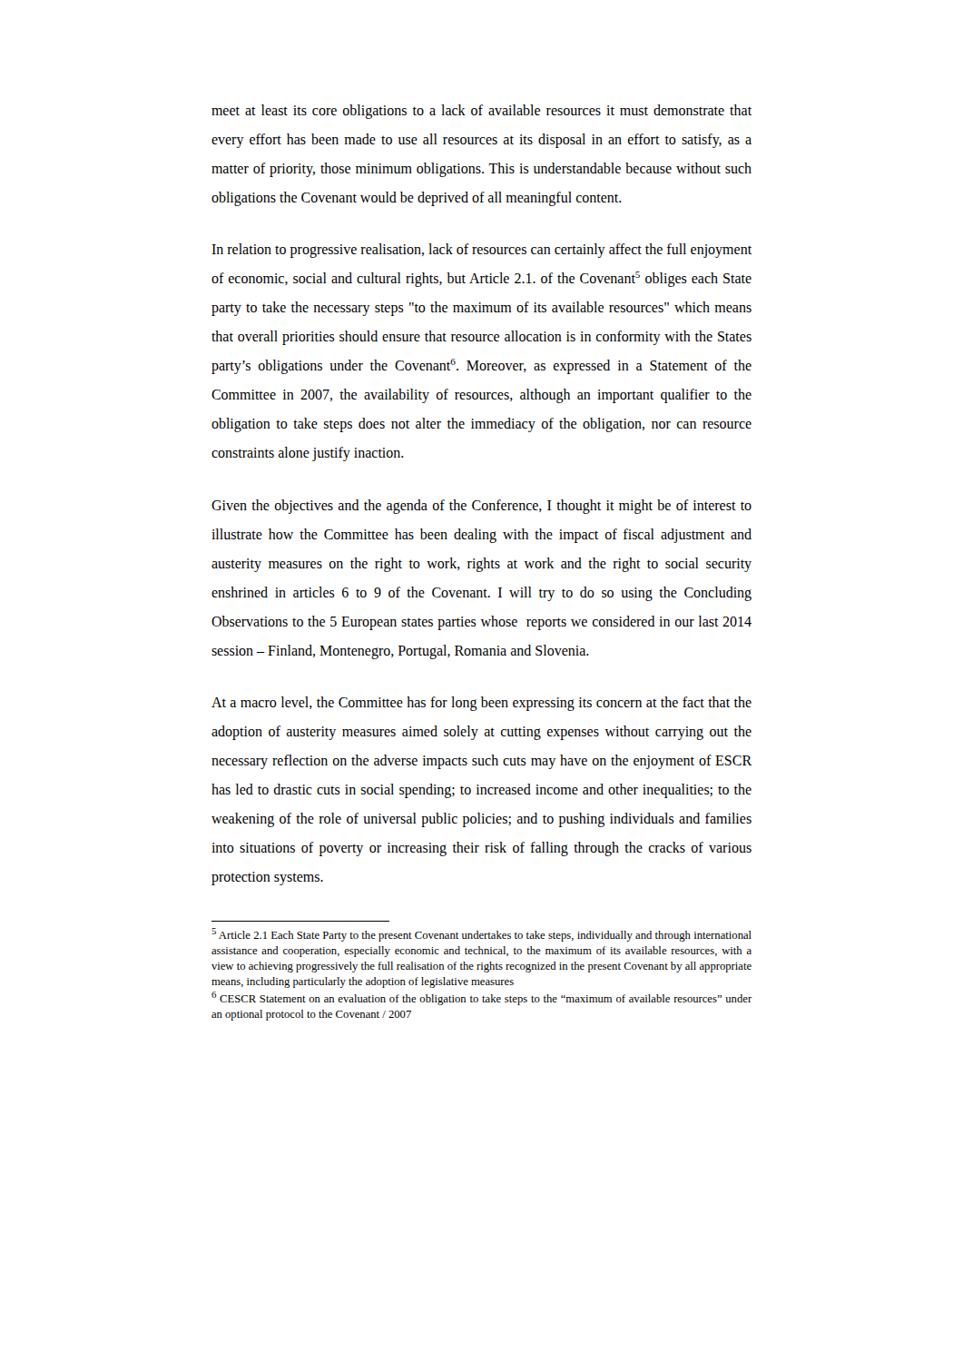meet at least its core obligations to a lack of available resources it must demonstrate that every effort has been made to use all resources at its disposal in an effort to satisfy, as a matter of priority, those minimum obligations. This is understandable because without such obligations the Covenant would be deprived of all meaningful content.
In relation to progressive realisation, lack of resources can certainly affect the full enjoyment of economic, social and cultural rights, but Article 2.1. of the Covenant5 obliges each State party to take the necessary steps "to the maximum of its available resources" which means that overall priorities should ensure that resource allocation is in conformity with the States party’s obligations under the Covenant6. Moreover, as expressed in a Statement of the Committee in 2007, the availability of resources, although an important qualifier to the obligation to take steps does not alter the immediacy of the obligation, nor can resource constraints alone justify inaction.
Given the objectives and the agenda of the Conference, I thought it might be of interest to illustrate how the Committee has been dealing with the impact of fiscal adjustment and austerity measures on the right to work, rights at work and the right to social security enshrined in articles 6 to 9 of the Covenant. I will try to do so using the Concluding Observations to the 5 European states parties whose reports we considered in our last 2014 session – Finland, Montenegro, Portugal, Romania and Slovenia.
At a macro level, the Committee has for long been expressing its concern at the fact that the adoption of austerity measures aimed solely at cutting expenses without carrying out the necessary reflection on the adverse impacts such cuts may have on the enjoyment of ESCR has led to drastic cuts in social spending; to increased income and other inequalities; to the weakening of the role of universal public policies; and to pushing individuals and families into situations of poverty or increasing their risk of falling through the cracks of various protection systems.
5 Article 2.1 Each State Party to the present Covenant undertakes to take steps, individually and through international assistance and cooperation, especially economic and technical, to the maximum of its available resources, with a view to achieving progressively the full realisation of the rights recognized in the present Covenant by all appropriate means, including particularly the adoption of legislative measures
6 CESCR Statement on an evaluation of the obligation to take steps to the “maximum of available resources” under an optional protocol to the Covenant / 2007